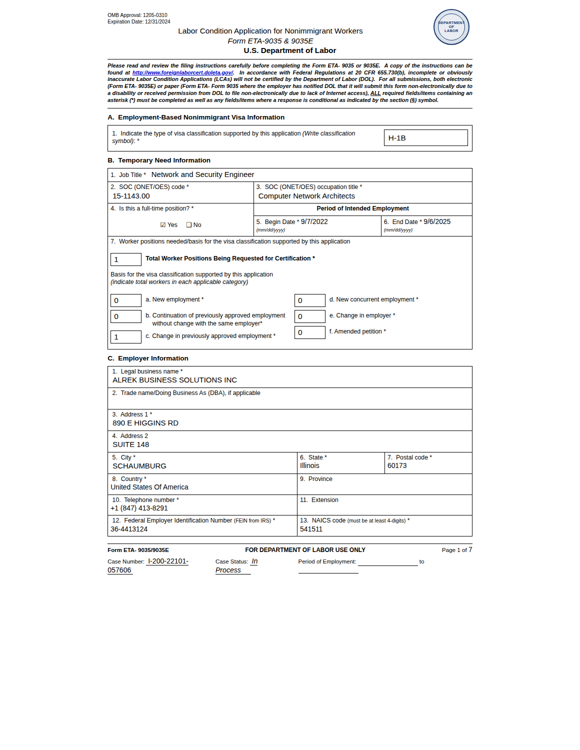DEPARTMENT
OF
LABOR
OMB Approval: 1205-0310
Expiration Date: 12/31/2024
Labor Condition Application for Nonimmigrant Workers
Form ETA-9035 & 9035E
U.S. Department of Labor
Please read and review the filing instructions carefully before completing the Form ETA- 9035 or 9035E. A copy of the instructions can be found at http://www.foreignlaborcert.doleta.gov/. In accordance with Federal Regulations at 20 CFR 655.730(b), incomplete or obviously inaccurate Labor Condition Applications (LCAs) will not be certified by the Department of Labor (DOL). For all submissions, both electronic (Form ETA- 9035E) or paper (Form ETA- Form 9035 where the employer has notified DOL that it will submit this form non-electronically due to a disability or received permission from DOL to file non-electronically due to lack of Internet access), ALL required fields/items containing an asterisk (*) must be completed as well as any fields/items where a response is conditional as indicated by the section (§) symbol.
A. Employment-Based Nonimmigrant Visa Information
1. Indicate the type of visa classification supported by this application (Write classification symbol): *
H-1B
B. Temporary Need Information
| 1. Job Title * Network and Security Engineer |
| 2. SOC (ONET/OES) code * 15-1143.00 | 3. SOC (ONET/OES) occupation title * Computer Network Architects |
| 4. Is this a full-time position? * ☑ Yes ❑ No | Period of Intended Employment |
| 5. Begin Date * 9/7/2022 (mm/dd/yyyy) | 6. End Date * 9/6/2025 (mm/dd/yyyy) |
| 7. Worker positions needed/basis for the visa classification supported by this application 1 Total Worker Positions Being Requested for Certification * Basis for the visa classification supported by this application (indicate total workers in each applicable category) 0 a. New employment * 0 b. Continuation of previously approved employment without change with the same employer* 1 c. Change in previously approved employment * 0 d. New concurrent employment * 0 e. Change in employer * 0 f. Amended petition * |
C. Employer Information
| 1. Legal business name * ALREK BUSINESS SOLUTIONS INC |
| 2. Trade name/Doing Business As (DBA), if applicable |
| 3. Address 1 * 890 E HIGGINS RD |
| 4. Address 2 SUITE 148 |
| 5. City * SCHAUMBURG | 6. State * Illinois | 7. Postal code * 60173 |
| 8. Country * United States Of America | 9. Province |
| 10. Telephone number * +1 (847) 413-8291 | 11. Extension |
| 12. Federal Employer Identification Number (FEIN from IRS) * 36-4413124 | 13. NAICS code (must be at least 4-digits) * 541511 |
Form ETA- 9035/9035E
FOR DEPARTMENT OF LABOR USE ONLY
Page 1 of 7
Case Number: I-200-22101-057606
Case Status: In Process
Period of Employment: to